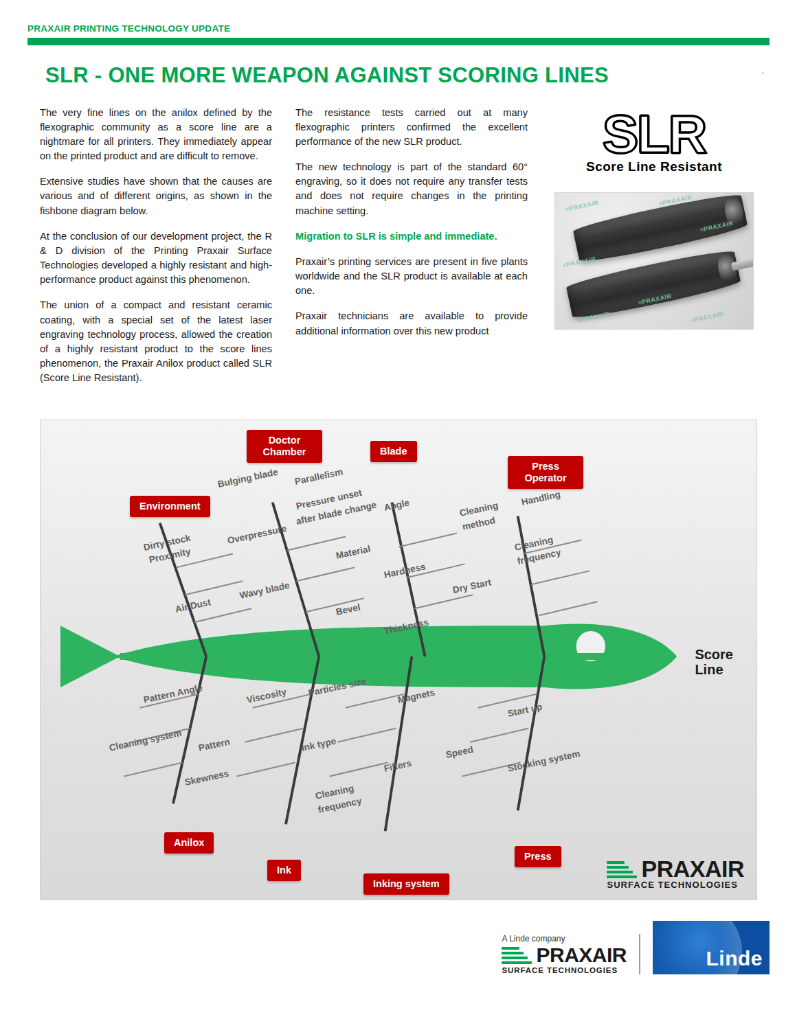Praxair Printing Technology Update
.
SLR - ONE MORE WEAPON AGAINST SCORING LINES
The very fine lines on the anilox defined by the flexographic community as a score line are a nightmare for all printers. They immediately appear on the printed product and are difficult to remove.
Extensive studies have shown that the causes are various and of different origins, as shown in the fishbone diagram below.
At the conclusion of our development project, the R & D division of the Printing Praxair Surface Technologies developed a highly resistant and high-performance product against this phenomenon.
The union of a compact and resistant ceramic coating, with a special set of the latest laser engraving technology process, allowed the creation of a highly resistant product to the score lines phenomenon, the Praxair Anilox product called SLR (Score Line Resistant).
The resistance tests carried out at many flexographic printers confirmed the excellent performance of the new SLR product.
The new technology is part of the standard 60° engraving, so it does not require any transfer tests and does not require changes in the printing machine setting.
Migration to SLR is simple and immediate.
Praxair’s printing services are present in five plants worldwide and the SLR product is available at each one.
Praxair technicians are available to provide additional information over this new product
SLR
Score Line Resistant
PRAXAIR PRAXAIR PRAXAIR PRAXAIR PRAXAIR PRAXAIR PRAXAIR
Doctor Chamber
Blade
Press Operator
Environment
Anilox
Ink
Inking system
Press
Dirty stock
Proximity
Air Dust
Bulging blade
Parallelism
Pressure unset
after blade change
Overpressure
Wavy blade
Angle
Material
Hardness
Bevel
Thickness
Handling
Cleaning
method
Cleaning
frequency
Dry Start
Pattern Angle
Cleaning system
Pattern
Skewness
Viscosity
Particles size
Ink type
Cleaning
frequency
Magnets
Filters
Start up
Speed
Stocking system
Score
Line
PRAXAIR
SURFACE TECHNOLOGIES
A Linde company
PRAXAIR
SURFACE TECHNOLOGIES
Linde